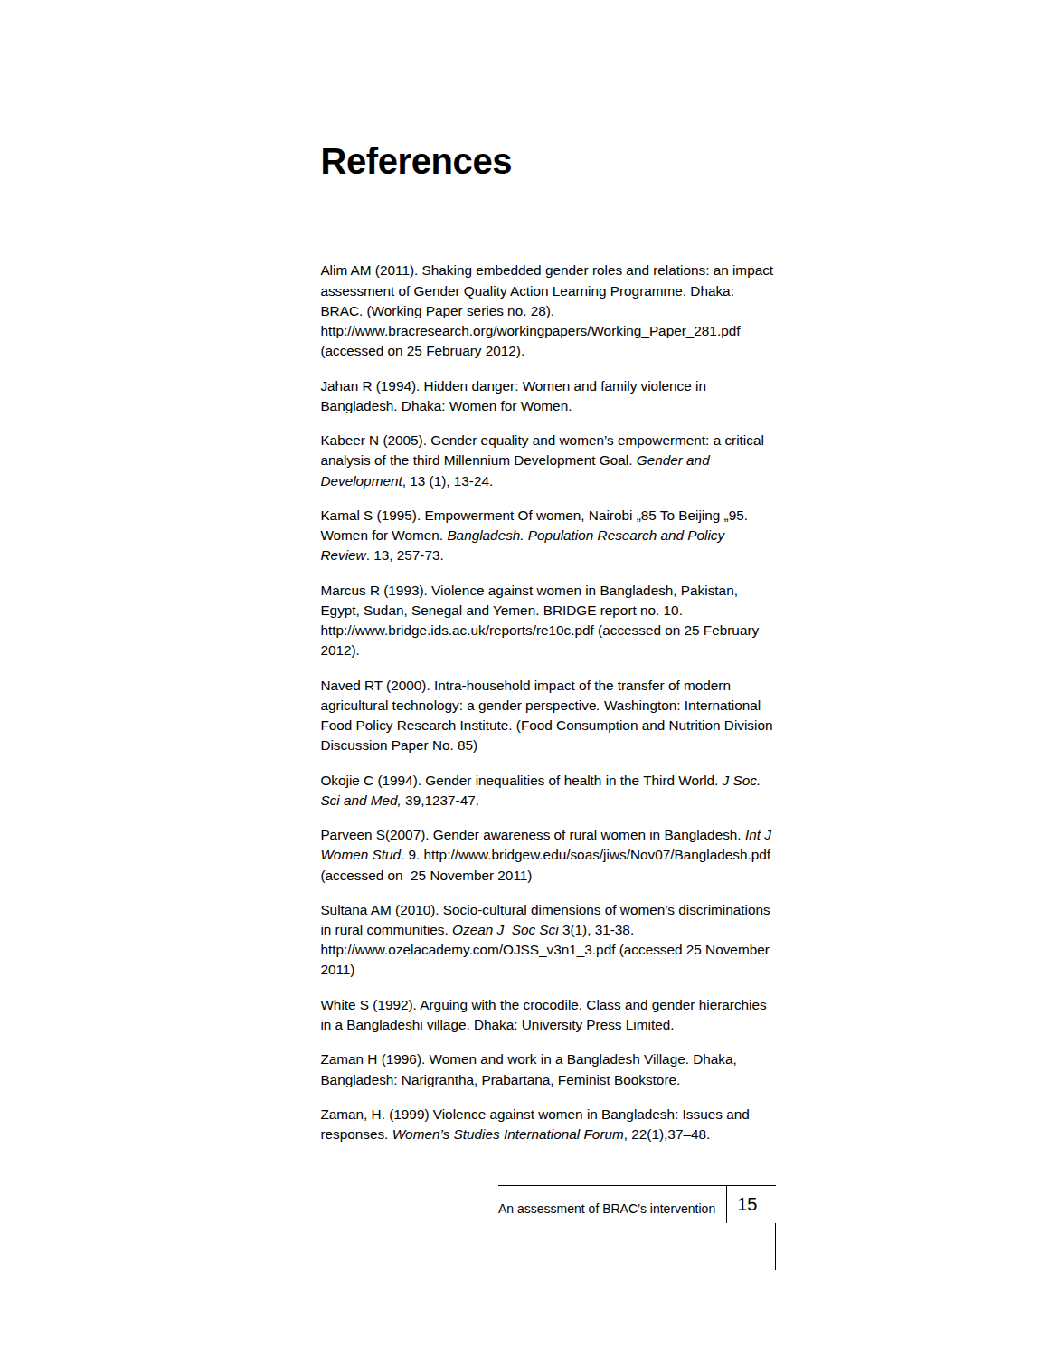References
Alim AM (2011). Shaking embedded gender roles and relations: an impact assessment of Gender Quality Action Learning Programme. Dhaka: BRAC. (Working Paper series no. 28). http://www.bracresearch.org/workingpapers/Working_Paper_281.pdf (accessed on 25 February 2012).
Jahan R (1994). Hidden danger: Women and family violence in Bangladesh. Dhaka: Women for Women.
Kabeer N (2005). Gender equality and women’s empowerment: a critical analysis of the third Millennium Development Goal. Gender and Development, 13 (1), 13-24.
Kamal S (1995). Empowerment Of women, Nairobi „85 To Beijing „95. Women for Women. Bangladesh. Population Research and Policy Review. 13, 257-73.
Marcus R (1993). Violence against women in Bangladesh, Pakistan, Egypt, Sudan, Senegal and Yemen. BRIDGE report no. 10. http://www.bridge.ids.ac.uk/reports/re10c.pdf (accessed on 25 February 2012).
Naved RT (2000). Intra-household impact of the transfer of modern agricultural technology: a gender perspective. Washington: International Food Policy Research Institute. (Food Consumption and Nutrition Division Discussion Paper No. 85)
Okojie C (1994). Gender inequalities of health in the Third World. J Soc. Sci and Med, 39,1237-47.
Parveen S(2007). Gender awareness of rural women in Bangladesh. Int J Women Stud. 9. http://www.bridgew.edu/soas/jiws/Nov07/Bangladesh.pdf (accessed on 25 November 2011)
Sultana AM (2010). Socio-cultural dimensions of women’s discriminations in rural communities. Ozean J Soc Sci 3(1), 31-38. http://www.ozelacademy.com/OJSS_v3n1_3.pdf (accessed 25 November 2011)
White S (1992). Arguing with the crocodile. Class and gender hierarchies in a Bangladeshi village. Dhaka: University Press Limited.
Zaman H (1996). Women and work in a Bangladesh Village. Dhaka, Bangladesh: Narigrantha, Prabartana, Feminist Bookstore.
Zaman, H. (1999) Violence against women in Bangladesh: Issues and responses. Women’s Studies International Forum, 22(1),37–48.
An assessment of BRAC’s intervention
15